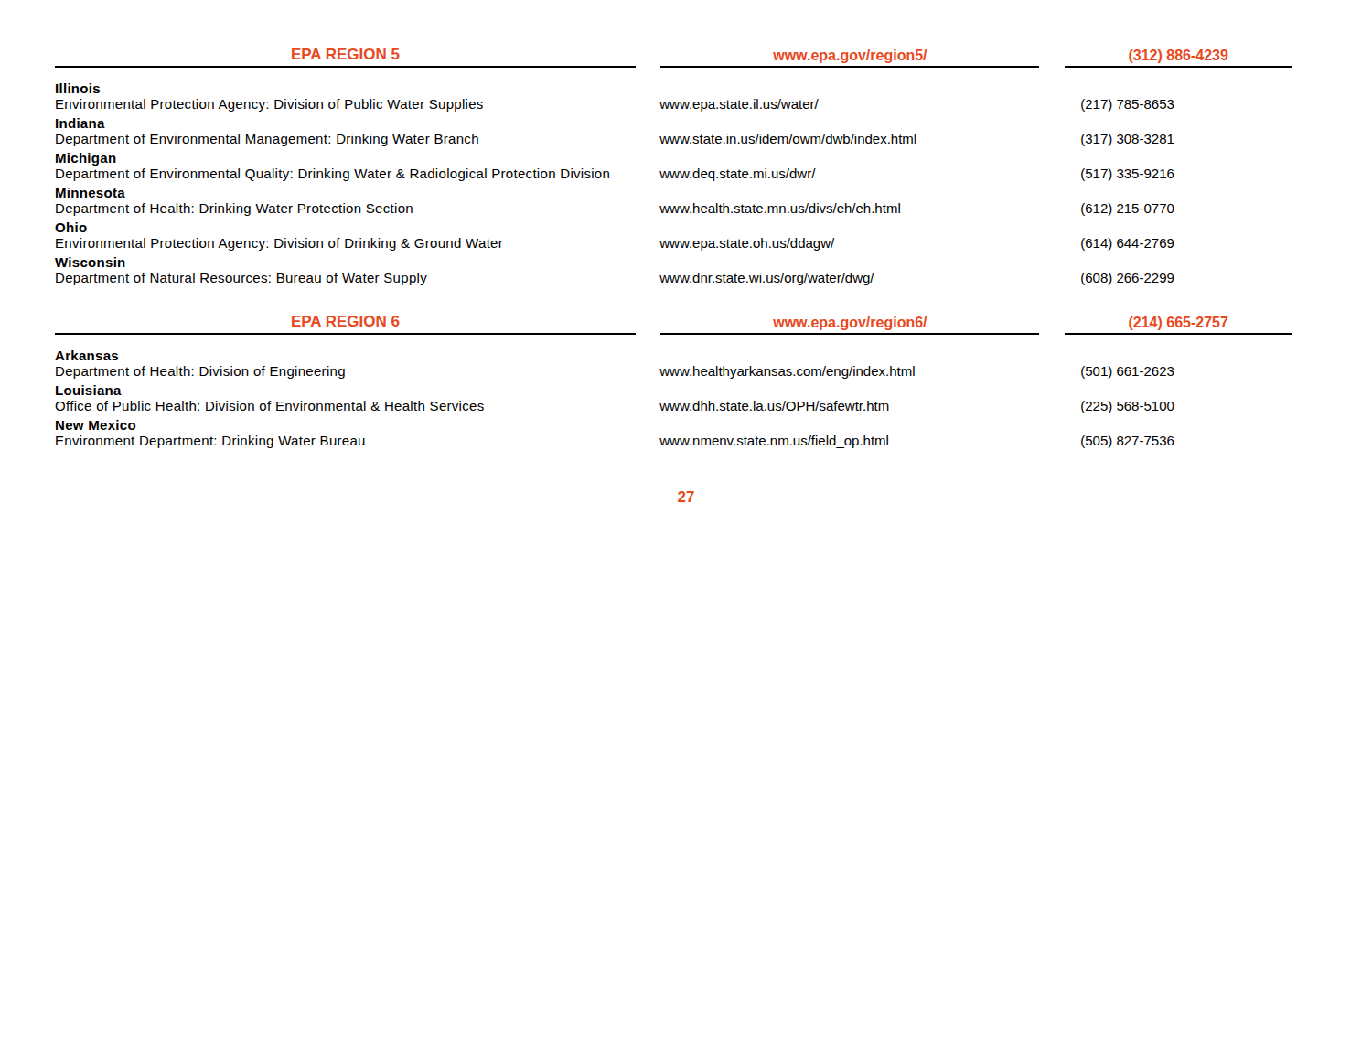EPA REGION 5
www.epa.gov/region5/
(312) 886-4239
| Illinois | | |
| Environmental Protection Agency: Division of Public Water Supplies | www.epa.state.il.us/water/ | (217) 785-8653 |
| Indiana | | |
| Department of Environmental Management: Drinking Water Branch | www.state.in.us/idem/owm/dwb/index.html | (317) 308-3281 |
| Michigan | | |
| Department of Environmental Quality: Drinking Water & Radiological Protection Division | www.deq.state.mi.us/dwr/ | (517) 335-9216 |
| Minnesota | | |
| Department of Health: Drinking Water Protection Section | www.health.state.mn.us/divs/eh/eh.html | (612) 215-0770 |
| Ohio | | |
| Environmental Protection Agency: Division of Drinking & Ground Water | www.epa.state.oh.us/ddagw/ | (614) 644-2769 |
| Wisconsin | | |
| Department of Natural Resources: Bureau of Water Supply | www.dnr.state.wi.us/org/water/dwg/ | (608) 266-2299 |
EPA REGION 6
www.epa.gov/region6/
(214) 665-2757
| Arkansas | | |
| Department of Health: Division of Engineering | www.healthyarkansas.com/eng/index.html | (501) 661-2623 |
| Louisiana | | |
| Office of Public Health: Division of Environmental & Health Services | www.dhh.state.la.us/OPH/safewtr.htm | (225) 568-5100 |
| New Mexico | | |
| Environment Department: Drinking Water Bureau | www.nmenv.state.nm.us/field_op.html | (505) 827-7536 |
27